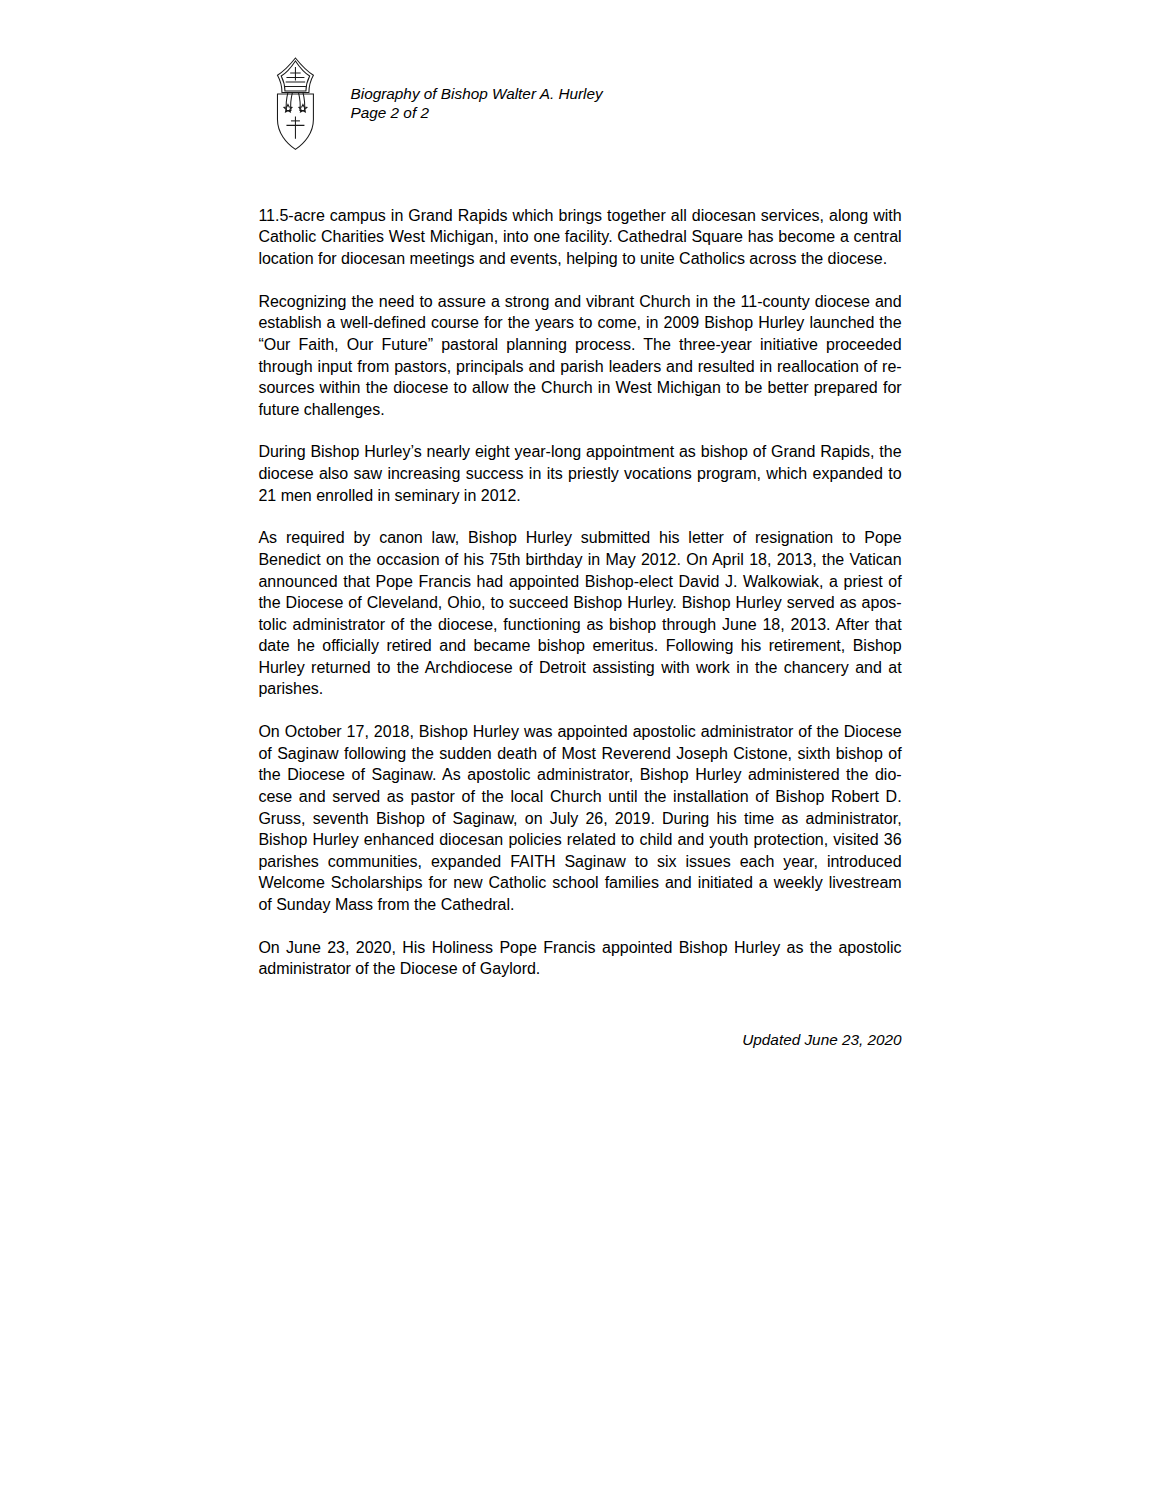Biography of Bishop Walter A. Hurley
Page 2 of 2
11.5-acre campus in Grand Rapids which brings together all diocesan services, along with Catholic Charities West Michigan, into one facility. Cathedral Square has become a central location for diocesan meetings and events, helping to unite Catholics across the diocese.
Recognizing the need to assure a strong and vibrant Church in the 11-county diocese and establish a well-defined course for the years to come, in 2009 Bishop Hurley launched the “Our Faith, Our Future” pastoral planning process. The three-year initiative proceeded through input from pastors, principals and parish leaders and resulted in reallocation of resources within the diocese to allow the Church in West Michigan to be better prepared for future challenges.
During Bishop Hurley’s nearly eight year-long appointment as bishop of Grand Rapids, the diocese also saw increasing success in its priestly vocations program, which expanded to 21 men enrolled in seminary in 2012.
As required by canon law, Bishop Hurley submitted his letter of resignation to Pope Benedict on the occasion of his 75th birthday in May 2012. On April 18, 2013, the Vatican announced that Pope Francis had appointed Bishop-elect David J. Walkowiak, a priest of the Diocese of Cleveland, Ohio, to succeed Bishop Hurley. Bishop Hurley served as apostolic administrator of the diocese, functioning as bishop through June 18, 2013. After that date he officially retired and became bishop emeritus. Following his retirement, Bishop Hurley returned to the Archdiocese of Detroit assisting with work in the chancery and at parishes.
On October 17, 2018, Bishop Hurley was appointed apostolic administrator of the Diocese of Saginaw following the sudden death of Most Reverend Joseph Cistone, sixth bishop of the Diocese of Saginaw. As apostolic administrator, Bishop Hurley administered the diocese and served as pastor of the local Church until the installation of Bishop Robert D. Gruss, seventh Bishop of Saginaw, on July 26, 2019. During his time as administrator, Bishop Hurley enhanced diocesan policies related to child and youth protection, visited 36 parishes communities, expanded FAITH Saginaw to six issues each year, introduced Welcome Scholarships for new Catholic school families and initiated a weekly livestream of Sunday Mass from the Cathedral.
On June 23, 2020, His Holiness Pope Francis appointed Bishop Hurley as the apostolic administrator of the Diocese of Gaylord.
Updated June 23, 2020